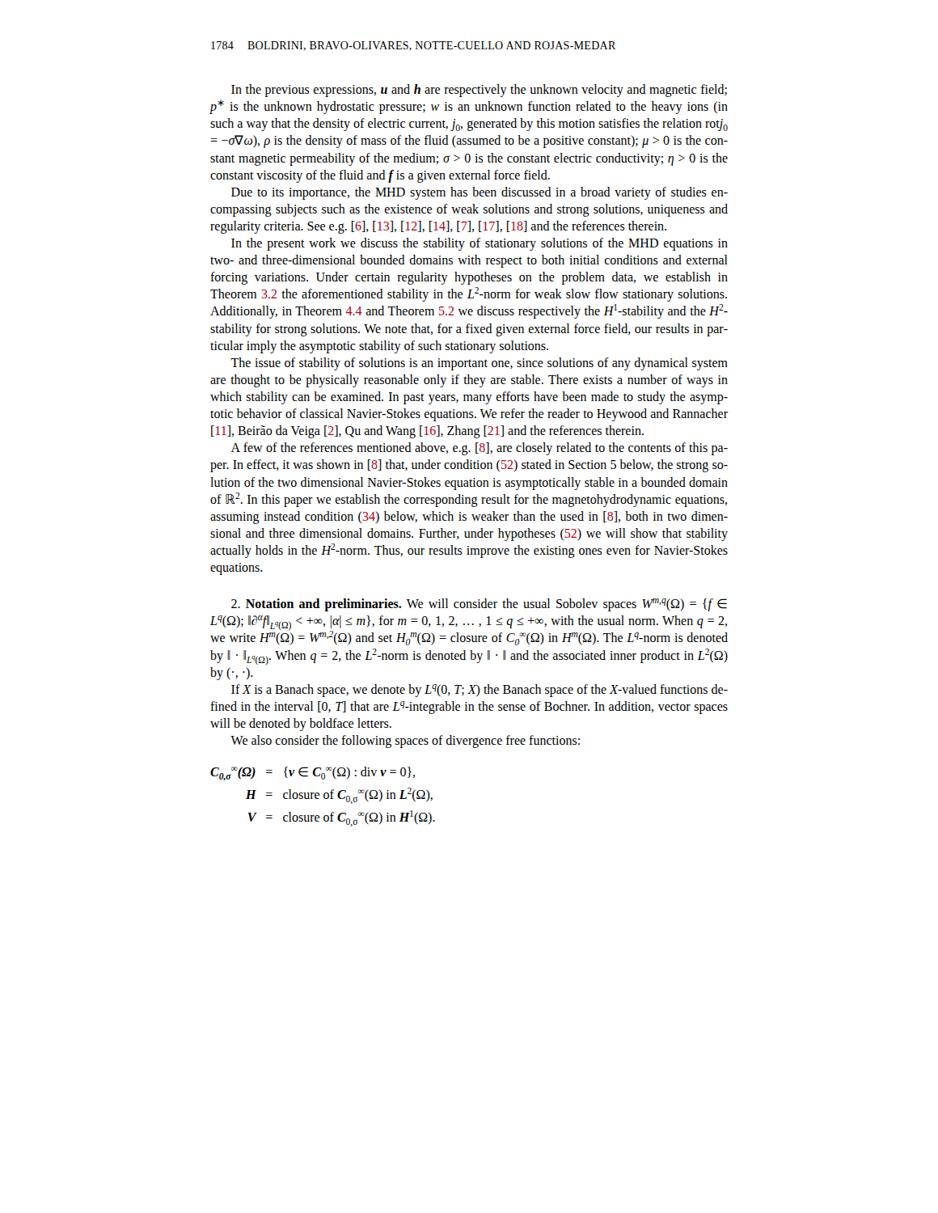1784 BOLDRINI, BRAVO-OLIVARES, NOTTE-CUELLO AND ROJAS-MEDAR
In the previous expressions, u and h are respectively the unknown velocity and magnetic field; p∗ is the unknown hydrostatic pressure; w is an unknown function related to the heavy ions (in such a way that the density of electric current, j0, generated by this motion satisfies the relation rotj0 = −σ∇ω), ρ is the density of mass of the fluid (assumed to be a positive constant); μ > 0 is the constant magnetic permeability of the medium; σ > 0 is the constant electric conductivity; η > 0 is the constant viscosity of the fluid and f is a given external force field.
Due to its importance, the MHD system has been discussed in a broad variety of studies encompassing subjects such as the existence of weak solutions and strong solutions, uniqueness and regularity criteria. See e.g. [6], [13], [12], [14], [7], [17], [18] and the references therein.
In the present work we discuss the stability of stationary solutions of the MHD equations in two- and three-dimensional bounded domains with respect to both initial conditions and external forcing variations. Under certain regularity hypotheses on the problem data, we establish in Theorem 3.2 the aforementioned stability in the L2-norm for weak slow flow stationary solutions. Additionally, in Theorem 4.4 and Theorem 5.2 we discuss respectively the H1-stability and the H2-stability for strong solutions. We note that, for a fixed given external force field, our results in particular imply the asymptotic stability of such stationary solutions.
The issue of stability of solutions is an important one, since solutions of any dynamical system are thought to be physically reasonable only if they are stable. There exists a number of ways in which stability can be examined. In past years, many efforts have been made to study the asymptotic behavior of classical Navier-Stokes equations. We refer the reader to Heywood and Rannacher [11], Beirão da Veiga [2], Qu and Wang [16], Zhang [21] and the references therein.
A few of the references mentioned above, e.g. [8], are closely related to the contents of this paper. In effect, it was shown in [8] that, under condition (52) stated in Section 5 below, the strong solution of the two dimensional Navier-Stokes equation is asymptotically stable in a bounded domain of ℝ2. In this paper we establish the corresponding result for the magnetohydrodynamic equations, assuming instead condition (34) below, which is weaker than the used in [8], both in two dimensional and three dimensional domains. Further, under hypotheses (52) we will show that stability actually holds in the H2-norm. Thus, our results improve the existing ones even for Navier-Stokes equations.
2. Notation and preliminaries. We will consider the usual Sobolev spaces Wm,q(Ω) = {f ∈ Lq(Ω); ‖∂αf‖Lq(Ω) < +∞, |α| ≤ m}, for m = 0, 1, 2, … , 1 ≤ q ≤ +∞, with the usual norm. When q = 2, we write Hm(Ω) = Wm,2(Ω) and set H0m(Ω) = closure of C0∞(Ω) in Hm(Ω). The Lq-norm is denoted by ‖ · ‖Lq(Ω). When q = 2, the L2-norm is denoted by ‖ · ‖ and the associated inner product in L2(Ω) by (·, ·).
If X is a Banach space, we denote by Lq(0, T; X) the Banach space of the X-valued functions defined in the interval [0, T] that are Lq-integrable in the sense of Bochner. In addition, vector spaces will be denoted by boldface letters.
We also consider the following spaces of divergence free functions:
C0,σ∞(Ω)
=
{v ∈ C0∞(Ω) : div v = 0},
H
=
closure of C0,σ∞(Ω) in L2(Ω),
V
=
closure of C0,σ∞(Ω) in H1(Ω).